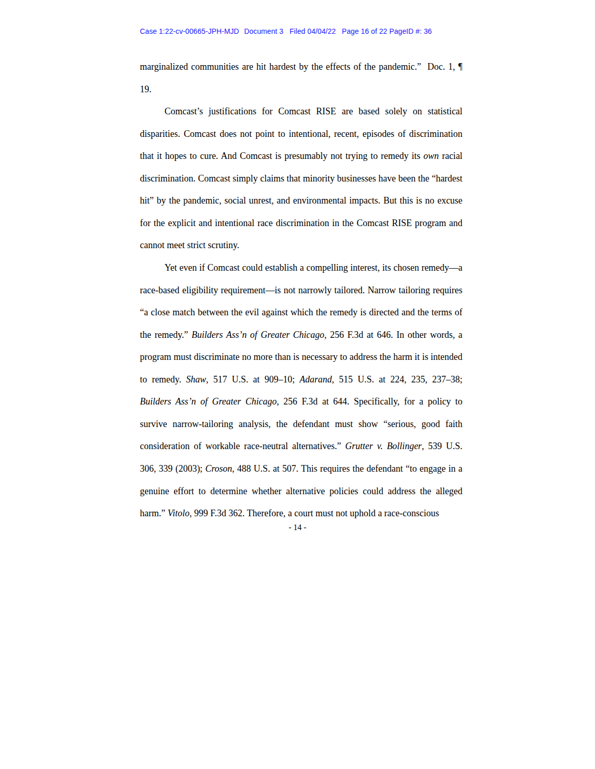Case 1:22-cv-00665-JPH-MJD Document 3 Filed 04/04/22 Page 16 of 22 PageID #: 36
marginalized communities are hit hardest by the effects of the pandemic.” Doc. 1, ¶ 19.
Comcast’s justifications for Comcast RISE are based solely on statistical disparities. Comcast does not point to intentional, recent, episodes of discrimination that it hopes to cure. And Comcast is presumably not trying to remedy its own racial discrimination. Comcast simply claims that minority businesses have been the “hardest hit” by the pandemic, social unrest, and environmental impacts. But this is no excuse for the explicit and intentional race discrimination in the Comcast RISE program and cannot meet strict scrutiny.
Yet even if Comcast could establish a compelling interest, its chosen remedy—a race-based eligibility requirement—is not narrowly tailored. Narrow tailoring requires “a close match between the evil against which the remedy is directed and the terms of the remedy.” Builders Ass’n of Greater Chicago, 256 F.3d at 646. In other words, a program must discriminate no more than is necessary to address the harm it is intended to remedy. Shaw, 517 U.S. at 909–10; Adarand, 515 U.S. at 224, 235, 237–38; Builders Ass’n of Greater Chicago, 256 F.3d at 644. Specifically, for a policy to survive narrow-tailoring analysis, the defendant must show “serious, good faith consideration of workable race-neutral alternatives.” Grutter v. Bollinger, 539 U.S. 306, 339 (2003); Croson, 488 U.S. at 507. This requires the defendant “to engage in a genuine effort to determine whether alternative policies could address the alleged harm.” Vitolo, 999 F.3d 362. Therefore, a court must not uphold a race-conscious
- 14 -